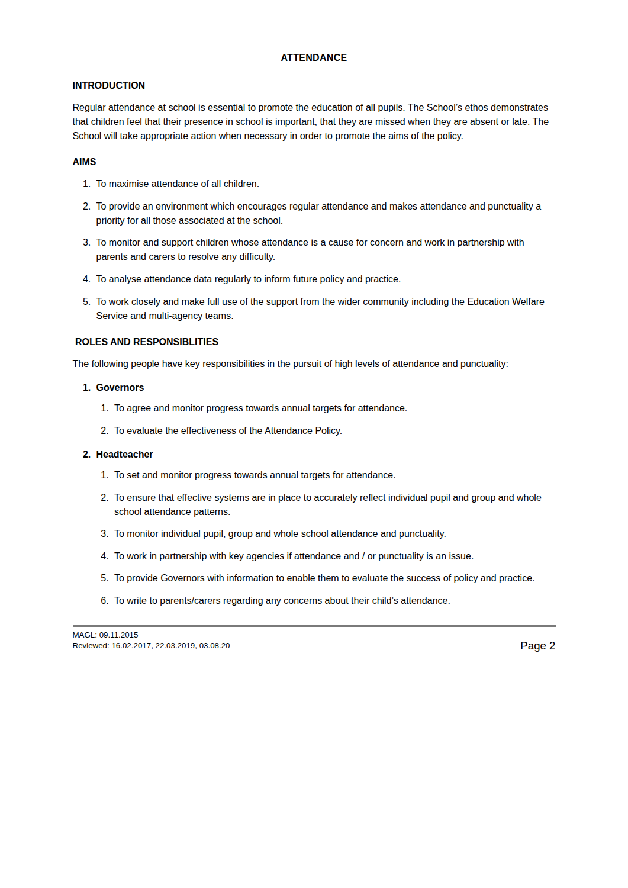ATTENDANCE
INTRODUCTION
Regular attendance at school is essential to promote the education of all pupils. The School’s ethos demonstrates that children feel that their presence in school is important, that they are missed when they are absent or late. The School will take appropriate action when necessary in order to promote the aims of the policy.
AIMS
To maximise attendance of all children.
To provide an environment which encourages regular attendance and makes attendance and punctuality a priority for all those associated at the school.
To monitor and support children whose attendance is a cause for concern and work in partnership with parents and carers to resolve any difficulty.
To analyse attendance data regularly to inform future policy and practice.
To work closely and make full use of the support from the wider community including the Education Welfare Service and multi-agency teams.
ROLES AND RESPONSIBLITIES
The following people have key responsibilities in the pursuit of high levels of attendance and punctuality:
Governors
To agree and monitor progress towards annual targets for attendance.
To evaluate the effectiveness of the Attendance Policy.
Headteacher
To set and monitor progress towards annual targets for attendance.
To ensure that effective systems are in place to accurately reflect individual pupil and group and whole school attendance patterns.
To monitor individual pupil, group and whole school attendance and punctuality.
To work in partnership with key agencies if attendance and / or punctuality is an issue.
To provide Governors with information to enable them to evaluate the success of policy and practice.
To write to parents/carers regarding any concerns about their child’s attendance.
MAGL: 09.11.2015
Reviewed: 16.02.2017, 22.03.2019, 03.08.20
Page 2